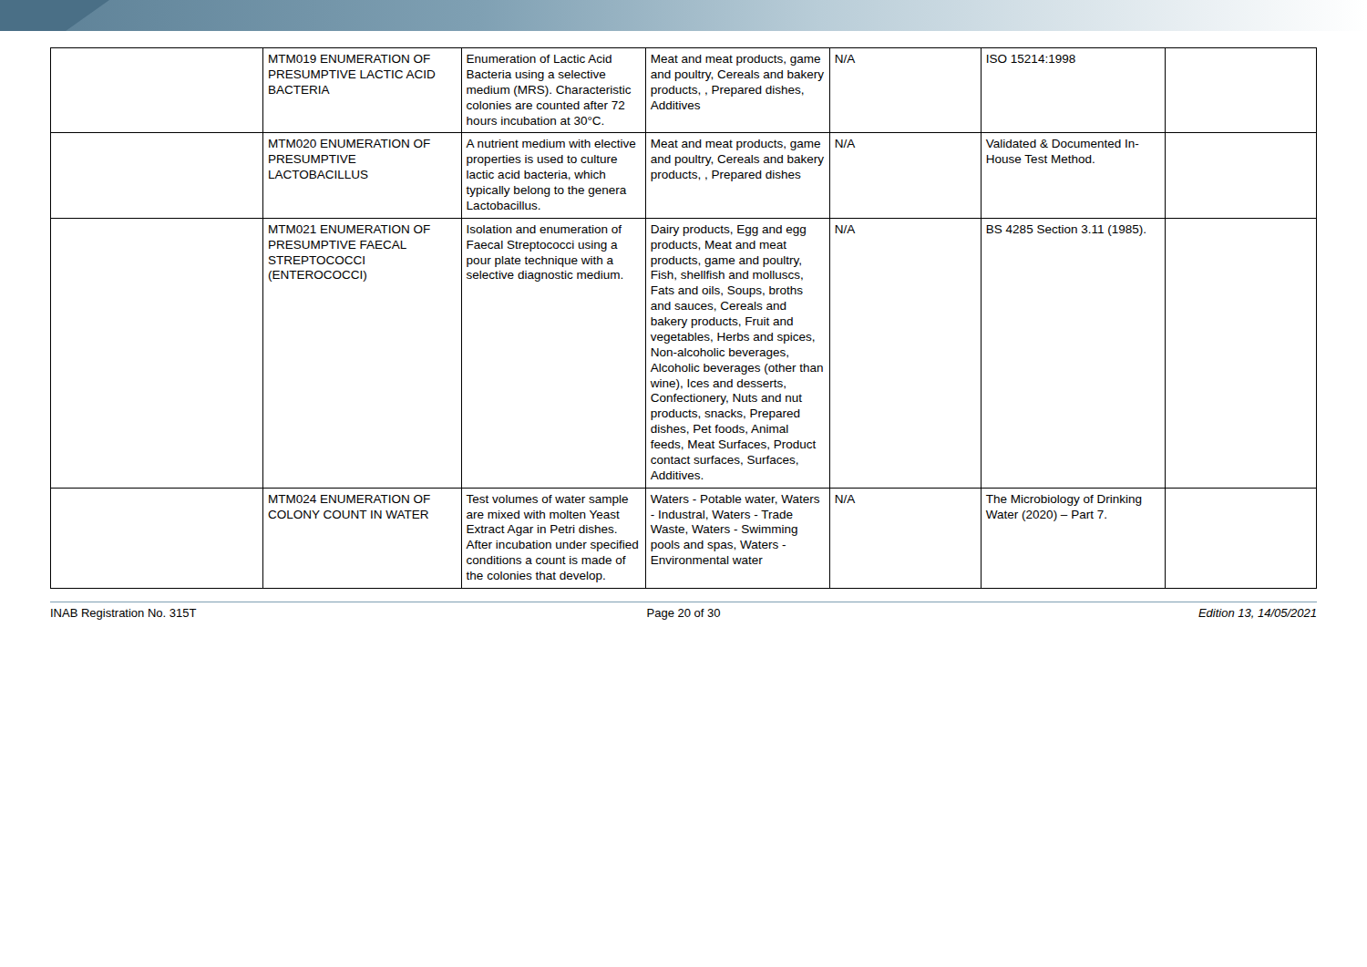| | MTM019 ENUMERATION OF PRESUMPTIVE LACTIC ACID BACTERIA | Enumeration of Lactic Acid Bacteria using a selective medium (MRS). Characteristic colonies are counted after 72 hours incubation at 30°C. | Meat and meat products, game and poultry, Cereals and bakery products, , Prepared dishes, Additives | N/A | ISO 15214:1998 | |
| | MTM020 ENUMERATION OF PRESUMPTIVE LACTOBACILLUS | A nutrient medium with elective properties is used to culture lactic acid bacteria, which typically belong to the genera Lactobacillus. | Meat and meat products, game and poultry, Cereals and bakery products, , Prepared dishes | N/A | Validated & Documented In-House Test Method. | |
| | MTM021 ENUMERATION OF PRESUMPTIVE FAECAL STREPTOCOCCI (ENTEROCOCCI) | Isolation and enumeration of Faecal Streptococci using a pour plate technique with a selective diagnostic medium. | Dairy products, Egg and egg products, Meat and meat products, game and poultry, Fish, shellfish and molluscs, Fats and oils, Soups, broths and sauces, Cereals and bakery products, Fruit and vegetables, Herbs and spices, Non-alcoholic beverages, Alcoholic beverages (other than wine), Ices and desserts, Confectionery, Nuts and nut products, snacks, Prepared dishes, Pet foods, Animal feeds, Meat Surfaces, Product contact surfaces, Surfaces, Additives. | N/A | BS 4285 Section 3.11 (1985). | |
| | MTM024 ENUMERATION OF COLONY COUNT IN WATER | Test volumes of water sample are mixed with molten Yeast Extract Agar in Petri dishes. After incubation under specified conditions a count is made of the colonies that develop. | Waters - Potable water, Waters - Industral, Waters - Trade Waste, Waters - Swimming pools and spas, Waters - Environmental water | N/A | The Microbiology of Drinking Water (2020) – Part 7. | |
INAB Registration No. 315T
Page 20 of 30
Edition 13, 14/05/2021